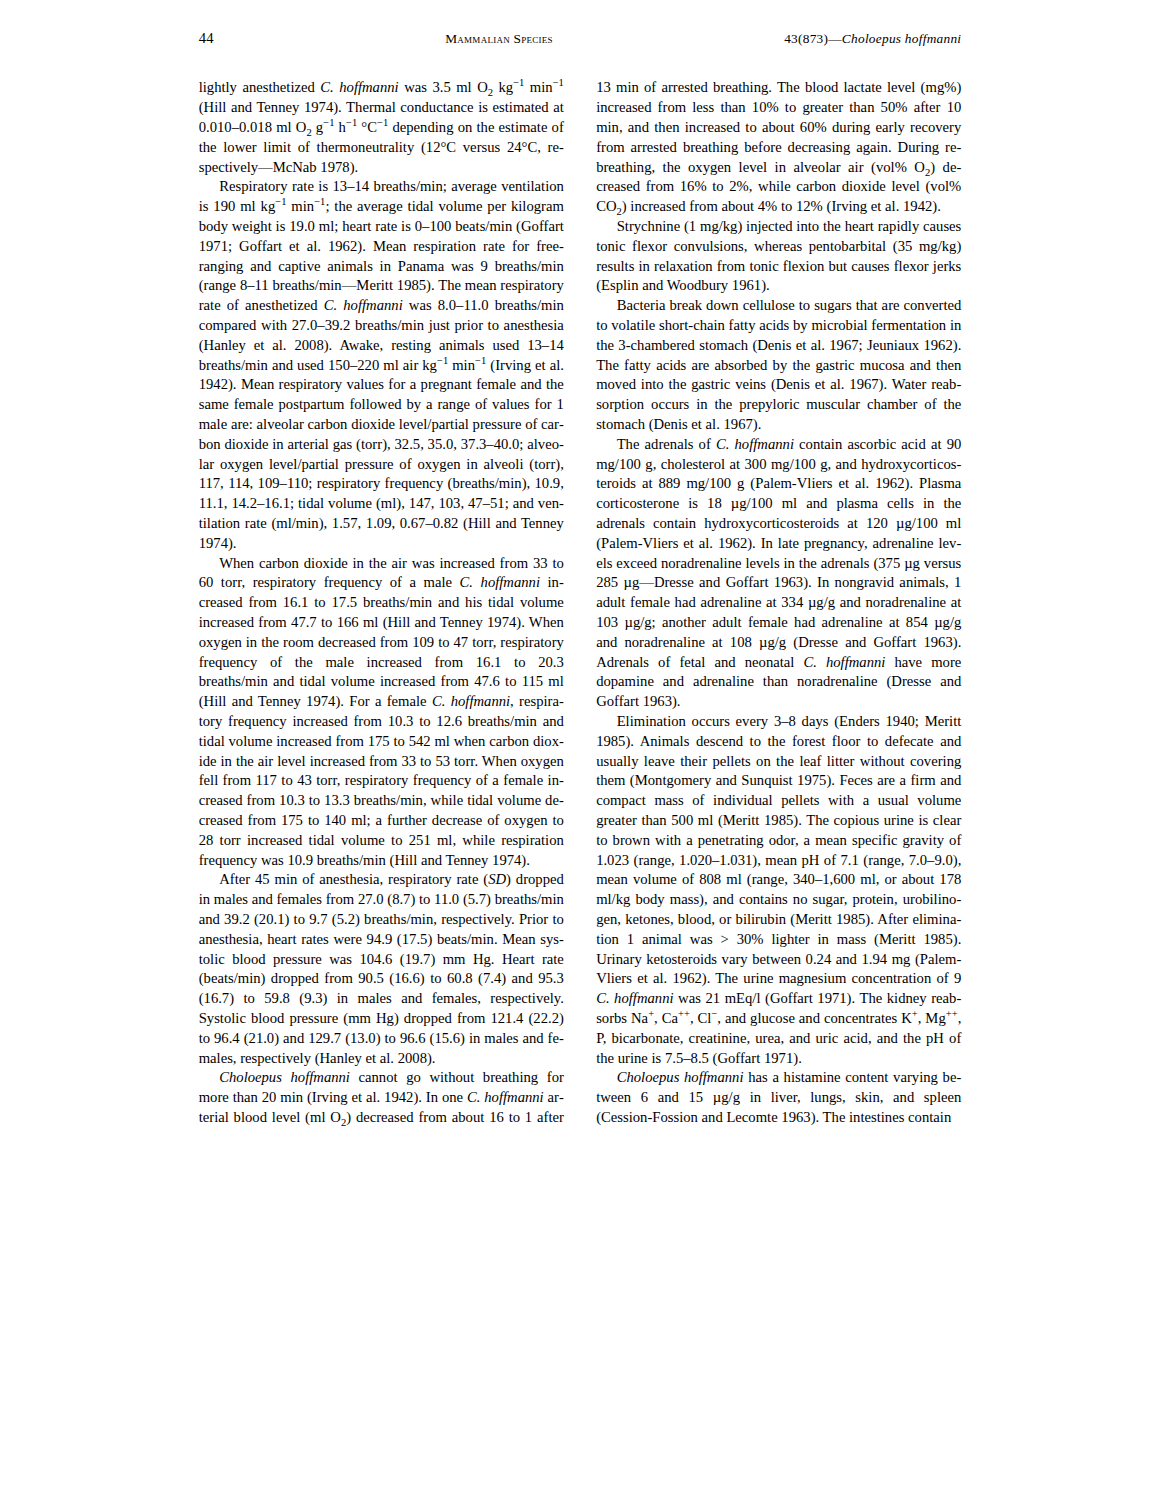44 Mammalian Species 43(873)—Choloepus hoffmanni
lightly anesthetized C. hoffmanni was 3.5 ml O2 kg−1 min−1 (Hill and Tenney 1974). Thermal conductance is estimated at 0.010–0.018 ml O2 g−1 h−1 °C−1 depending on the estimate of the lower limit of thermoneutrality (12°C versus 24°C, respectively—McNab 1978).
Respiratory rate is 13–14 breaths/min; average ventilation is 190 ml kg−1 min−1; the average tidal volume per kilogram body weight is 19.0 ml; heart rate is 0–100 beats/min (Goffart 1971; Goffart et al. 1962). Mean respiration rate for free-ranging and captive animals in Panama was 9 breaths/min (range 8–11 breaths/min—Meritt 1985). The mean respiratory rate of anesthetized C. hoffmanni was 8.0–11.0 breaths/min compared with 27.0–39.2 breaths/min just prior to anesthesia (Hanley et al. 2008). Awake, resting animals used 13–14 breaths/min and used 150–220 ml air kg−1 min−1 (Irving et al. 1942). Mean respiratory values for a pregnant female and the same female postpartum followed by a range of values for 1 male are: alveolar carbon dioxide level/partial pressure of carbon dioxide in arterial gas (torr), 32.5, 35.0, 37.3–40.0; alveolar oxygen level/partial pressure of oxygen in alveoli (torr), 117, 114, 109–110; respiratory frequency (breaths/min), 10.9, 11.1, 14.2–16.1; tidal volume (ml), 147, 103, 47–51; and ventilation rate (ml/min), 1.57, 1.09, 0.67–0.82 (Hill and Tenney 1974).
When carbon dioxide in the air was increased from 33 to 60 torr, respiratory frequency of a male C. hoffmanni increased from 16.1 to 17.5 breaths/min and his tidal volume increased from 47.7 to 166 ml (Hill and Tenney 1974). When oxygen in the room decreased from 109 to 47 torr, respiratory frequency of the male increased from 16.1 to 20.3 breaths/min and tidal volume increased from 47.6 to 115 ml (Hill and Tenney 1974). For a female C. hoffmanni, respiratory frequency increased from 10.3 to 12.6 breaths/min and tidal volume increased from 175 to 542 ml when carbon dioxide in the air level increased from 33 to 53 torr. When oxygen fell from 117 to 43 torr, respiratory frequency of a female increased from 10.3 to 13.3 breaths/min, while tidal volume decreased from 175 to 140 ml; a further decrease of oxygen to 28 torr increased tidal volume to 251 ml, while respiration frequency was 10.9 breaths/min (Hill and Tenney 1974).
After 45 min of anesthesia, respiratory rate (SD) dropped in males and females from 27.0 (8.7) to 11.0 (5.7) breaths/min and 39.2 (20.1) to 9.7 (5.2) breaths/min, respectively. Prior to anesthesia, heart rates were 94.9 (17.5) beats/min. Mean systolic blood pressure was 104.6 (19.7) mm Hg. Heart rate (beats/min) dropped from 90.5 (16.6) to 60.8 (7.4) and 95.3 (16.7) to 59.8 (9.3) in males and females, respectively. Systolic blood pressure (mm Hg) dropped from 121.4 (22.2) to 96.4 (21.0) and 129.7 (13.0) to 96.6 (15.6) in males and females, respectively (Hanley et al. 2008).
Choloepus hoffmanni cannot go without breathing for more than 20 min (Irving et al. 1942). In one C. hoffmanni arterial blood level (ml O2) decreased from about 16 to 1 after 13 min of arrested breathing. The blood lactate level (mg%) increased from less than 10% to greater than 50% after 10 min, and then increased to about 60% during early recovery from arrested breathing before decreasing again. During rebreathing, the oxygen level in alveolar air (vol% O2) decreased from 16% to 2%, while carbon dioxide level (vol% CO2) increased from about 4% to 12% (Irving et al. 1942).
Strychnine (1 mg/kg) injected into the heart rapidly causes tonic flexor convulsions, whereas pentobarbital (35 mg/kg) results in relaxation from tonic flexion but causes flexor jerks (Esplin and Woodbury 1961).
Bacteria break down cellulose to sugars that are converted to volatile short-chain fatty acids by microbial fermentation in the 3-chambered stomach (Denis et al. 1967; Jeuniaux 1962). The fatty acids are absorbed by the gastric mucosa and then moved into the gastric veins (Denis et al. 1967). Water reabsorption occurs in the prepyloric muscular chamber of the stomach (Denis et al. 1967).
The adrenals of C. hoffmanni contain ascorbic acid at 90 mg/100 g, cholesterol at 300 mg/100 g, and hydroxycorticosteroids at 889 mg/100 g (Palem-Vliers et al. 1962). Plasma corticosterone is 18 µg/100 ml and plasma cells in the adrenals contain hydroxycorticosteroids at 120 µg/100 ml (Palem-Vliers et al. 1962). In late pregnancy, adrenaline levels exceed noradrenaline levels in the adrenals (375 µg versus 285 µg—Dresse and Goffart 1963). In nongravid animals, 1 adult female had adrenaline at 334 µg/g and noradrenaline at 103 µg/g; another adult female had adrenaline at 854 µg/g and noradrenaline at 108 µg/g (Dresse and Goffart 1963). Adrenals of fetal and neonatal C. hoffmanni have more dopamine and adrenaline than noradrenaline (Dresse and Goffart 1963).
Elimination occurs every 3–8 days (Enders 1940; Meritt 1985). Animals descend to the forest floor to defecate and usually leave their pellets on the leaf litter without covering them (Montgomery and Sunquist 1975). Feces are a firm and compact mass of individual pellets with a usual volume greater than 500 ml (Meritt 1985). The copious urine is clear to brown with a penetrating odor, a mean specific gravity of 1.023 (range, 1.020–1.031), mean pH of 7.1 (range, 7.0–9.0), mean volume of 808 ml (range, 340–1,600 ml, or about 178 ml/kg body mass), and contains no sugar, protein, urobilinogen, ketones, blood, or bilirubin (Meritt 1985). After elimination 1 animal was > 30% lighter in mass (Meritt 1985). Urinary ketosteroids vary between 0.24 and 1.94 mg (Palem-Vliers et al. 1962). The urine magnesium concentration of 9 C. hoffmanni was 21 mEq/l (Goffart 1971). The kidney reabsorbs Na+, Ca++, Cl−, and glucose and concentrates K+, Mg++, P, bicarbonate, creatinine, urea, and uric acid, and the pH of the urine is 7.5–8.5 (Goffart 1971).
Choloepus hoffmanni has a histamine content varying between 6 and 15 µg/g in liver, lungs, skin, and spleen (Cession-Fossion and Lecomte 1963). The intestines contain